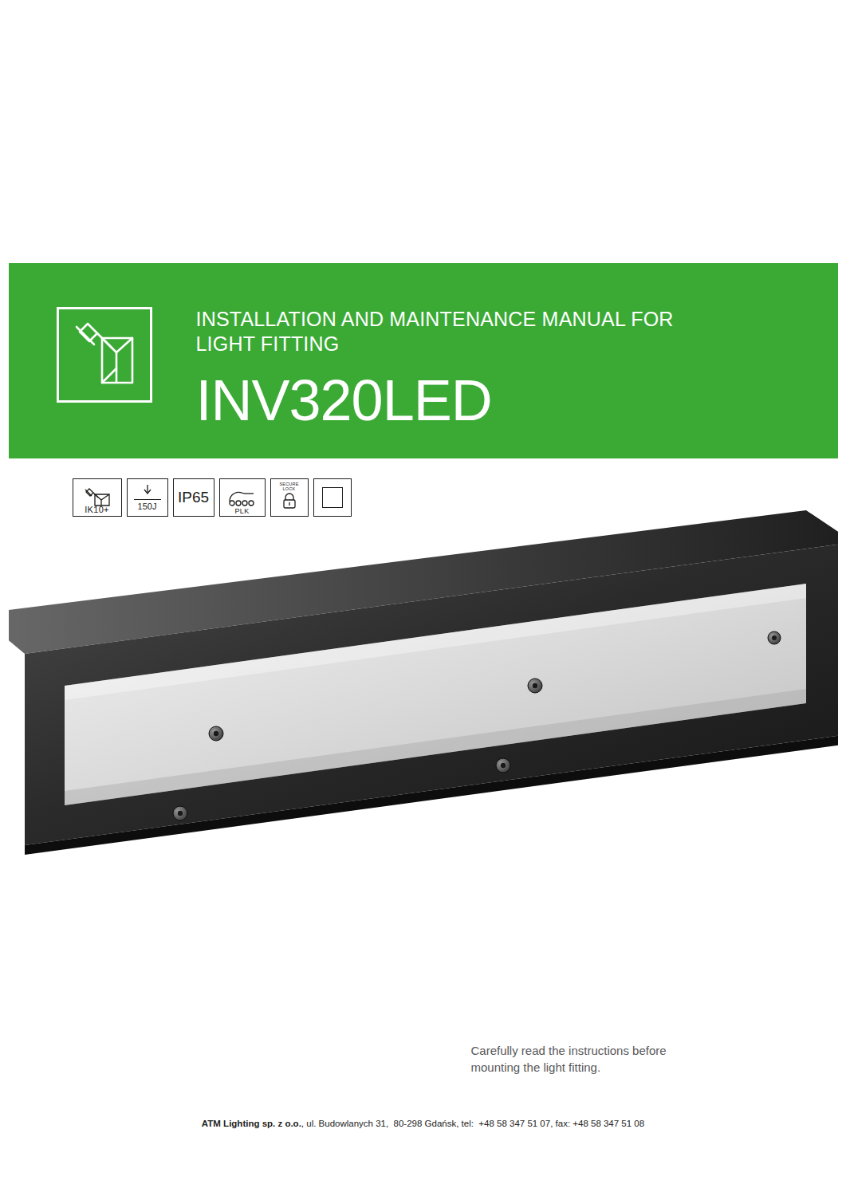INSTALLATION AND MAINTENANCE MANUAL FOR LIGHT FITTING
INV320LED
IK10+
150J
IP65
PLK
SECURE
LOCK
Carefully read the instructions before
mounting the light fitting.
ATM Lighting sp. z o.o., ul. Budowlanych 31, 80-298 Gdańsk, tel: +48 58 347 51 07, fax: +48 58 347 51 08